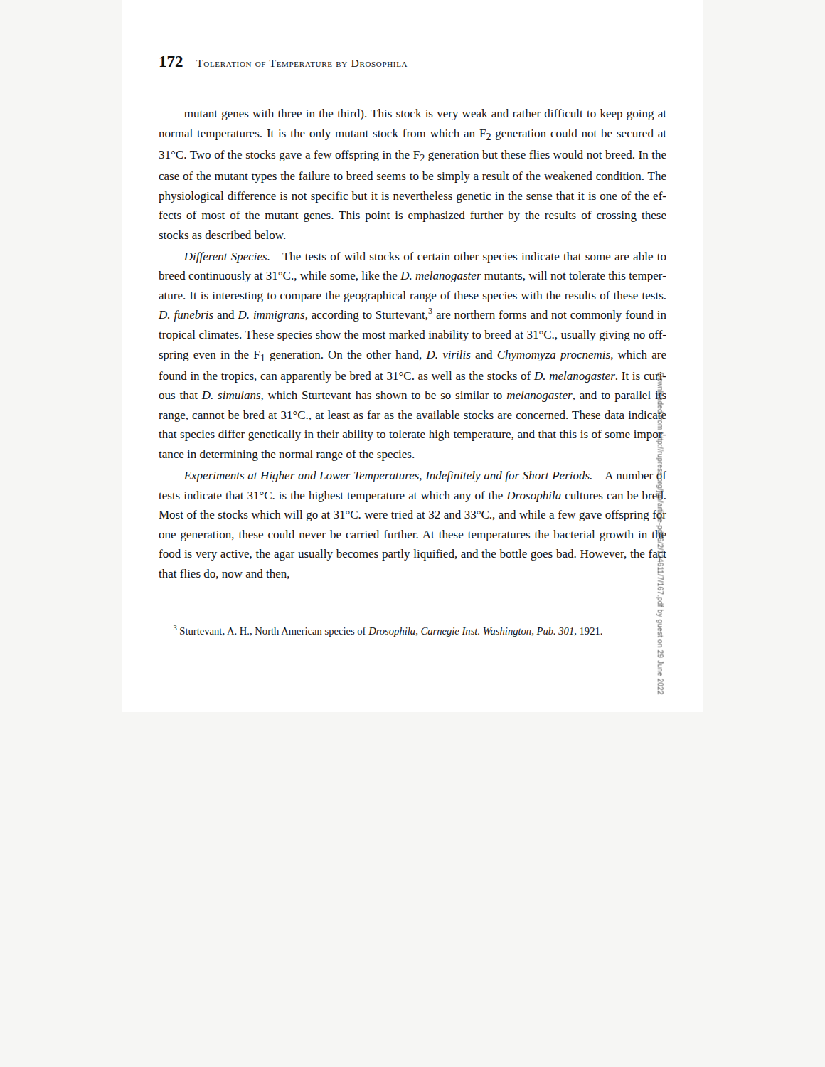172 Toleration of Temperature by Drosophila
mutant genes with three in the third). This stock is very weak and rather difficult to keep going at normal temperatures. It is the only mutant stock from which an F2 generation could not be secured at 31°C. Two of the stocks gave a few offspring in the F2 generation but these flies would not breed. In the case of the mutant types the failure to breed seems to be simply a result of the weakened condition. The physiological difference is not specific but it is nevertheless genetic in the sense that it is one of the effects of most of the mutant genes. This point is emphasized further by the results of crossing these stocks as described below.
Different Species.—The tests of wild stocks of certain other species indicate that some are able to breed continuously at 31°C., while some, like the D. melanogaster mutants, will not tolerate this temperature. It is interesting to compare the geographical range of these species with the results of these tests. D. funebris and D. immigrans, according to Sturtevant,3 are northern forms and not commonly found in tropical climates. These species show the most marked inability to breed at 31°C., usually giving no offspring even in the F1 generation. On the other hand, D. virilis and Chymomyza procnemis, which are found in the tropics, can apparently be bred at 31°C. as well as the stocks of D. melanogaster. It is curious that D. simulans, which Sturtevant has shown to be so similar to melanogaster, and to parallel its range, cannot be bred at 31°C., at least as far as the available stocks are concerned. These data indicate that species differ genetically in their ability to tolerate high temperature, and that this is of some importance in determining the normal range of the species.
Experiments at Higher and Lower Temperatures, Indefinitely and for Short Periods.—A number of tests indicate that 31°C. is the highest temperature at which any of the Drosophila cultures can be bred. Most of the stocks which will go at 31°C. were tried at 32 and 33°C., and while a few gave offspring for one generation, these could never be carried further. At these temperatures the bacterial growth in the food is very active, the agar usually becomes partly liquified, and the bottle goes bad. However, the fact that flies do, now and then,
3 Sturtevant, A. H., North American species of Drosophila, Carnegie Inst. Washington, Pub. 301, 1921.
Downloaded from http://rupress.org/jgp/article-pdf/6/2/124611/7/167.pdf by guest on 29 June 2022